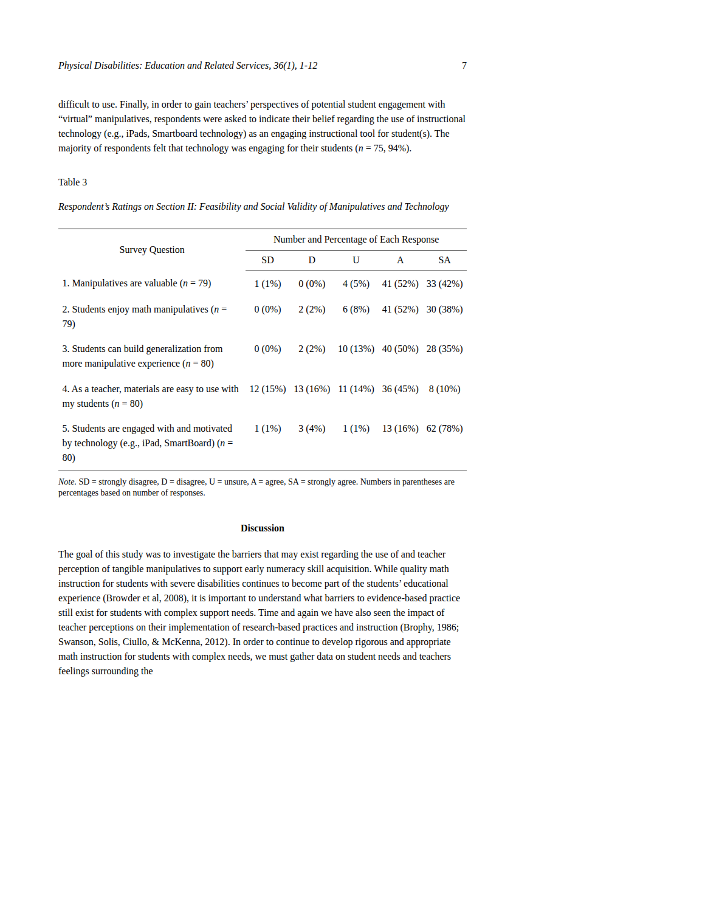Physical Disabilities: Education and Related Services, 36(1), 1-12 7
difficult to use. Finally, in order to gain teachers’ perspectives of potential student engagement with “virtual” manipulatives, respondents were asked to indicate their belief regarding the use of instructional technology (e.g., iPads, Smartboard technology) as an engaging instructional tool for student(s). The majority of respondents felt that technology was engaging for their students (n = 75, 94%).
Table 3
Respondent’s Ratings on Section II: Feasibility and Social Validity of Manipulatives and Technology
| Survey Question | Number and Percentage of Each Response |
| --- | --- |
| SD | D | U | A | SA |
| 1. Manipulatives are valuable ( n = 79) | 1 (1%) | 0 (0%) | 4 (5%) | 41 (52%) | 33 (42%) |
| 2. Students enjoy math manipulatives ( n = 79) | 0 (0%) | 2 (2%) | 6 (8%) | 41 (52%) | 30 (38%) |
| 3. Students can build generalization from more manipulative experience ( n = 80) | 0 (0%) | 2 (2%) | 10 (13%) | 40 (50%) | 28 (35%) |
| 4. As a teacher, materials are easy to use with my students ( n = 80) | 12 (15%) | 13 (16%) | 11 (14%) | 36 (45%) | 8 (10%) |
| 5. Students are engaged with and motivated by technology (e.g., iPad, SmartBoard) ( n = 80) | 1 (1%) | 3 (4%) | 1 (1%) | 13 (16%) | 62 (78%) |
Note. SD = strongly disagree, D = disagree, U = unsure, A = agree, SA = strongly agree. Numbers in parentheses are percentages based on number of responses.
Discussion
The goal of this study was to investigate the barriers that may exist regarding the use of and teacher perception of tangible manipulatives to support early numeracy skill acquisition. While quality math instruction for students with severe disabilities continues to become part of the students’ educational experience (Browder et al, 2008), it is important to understand what barriers to evidence-based practice still exist for students with complex support needs. Time and again we have also seen the impact of teacher perceptions on their implementation of research-based practices and instruction (Brophy, 1986; Swanson, Solis, Ciullo, & McKenna, 2012). In order to continue to develop rigorous and appropriate math instruction for students with complex needs, we must gather data on student needs and teachers feelings surrounding the